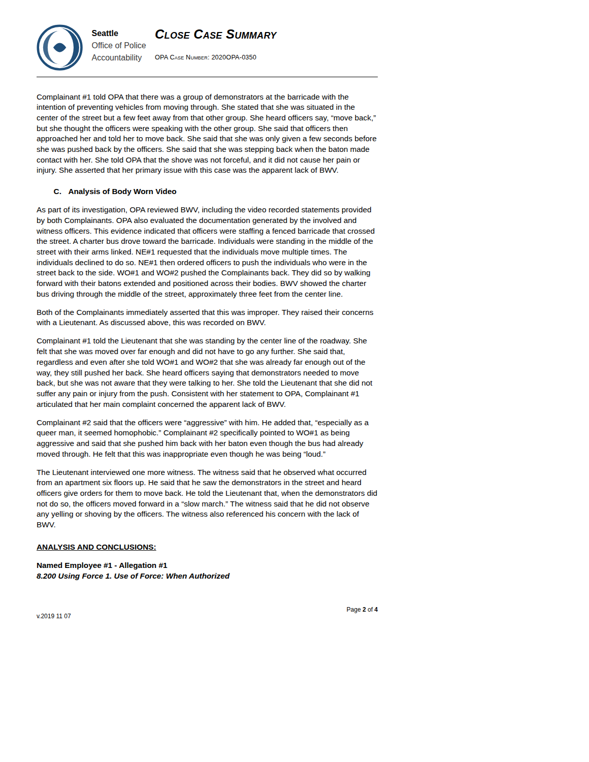Seattle
Office of Police
Accountability
Close Case Summary
OPA Case Number: 2020OPA-0350
Complainant #1 told OPA that there was a group of demonstrators at the barricade with the intention of preventing vehicles from moving through. She stated that she was situated in the center of the street but a few feet away from that other group. She heard officers say, “move back,” but she thought the officers were speaking with the other group. She said that officers then approached her and told her to move back. She said that she was only given a few seconds before she was pushed back by the officers. She said that she was stepping back when the baton made contact with her. She told OPA that the shove was not forceful, and it did not cause her pain or injury. She asserted that her primary issue with this case was the apparent lack of BWV.
C. Analysis of Body Worn Video
As part of its investigation, OPA reviewed BWV, including the video recorded statements provided by both Complainants. OPA also evaluated the documentation generated by the involved and witness officers. This evidence indicated that officers were staffing a fenced barricade that crossed the street. A charter bus drove toward the barricade. Individuals were standing in the middle of the street with their arms linked. NE#1 requested that the individuals move multiple times. The individuals declined to do so. NE#1 then ordered officers to push the individuals who were in the street back to the side. WO#1 and WO#2 pushed the Complainants back. They did so by walking forward with their batons extended and positioned across their bodies. BWV showed the charter bus driving through the middle of the street, approximately three feet from the center line.
Both of the Complainants immediately asserted that this was improper. They raised their concerns with a Lieutenant. As discussed above, this was recorded on BWV.
Complainant #1 told the Lieutenant that she was standing by the center line of the roadway. She felt that she was moved over far enough and did not have to go any further. She said that, regardless and even after she told WO#1 and WO#2 that she was already far enough out of the way, they still pushed her back. She heard officers saying that demonstrators needed to move back, but she was not aware that they were talking to her. She told the Lieutenant that she did not suffer any pain or injury from the push. Consistent with her statement to OPA, Complainant #1 articulated that her main complaint concerned the apparent lack of BWV.
Complainant #2 said that the officers were “aggressive” with him. He added that, “especially as a queer man, it seemed homophobic.” Complainant #2 specifically pointed to WO#1 as being aggressive and said that she pushed him back with her baton even though the bus had already moved through. He felt that this was inappropriate even though he was being “loud.”
The Lieutenant interviewed one more witness. The witness said that he observed what occurred from an apartment six floors up. He said that he saw the demonstrators in the street and heard officers give orders for them to move back. He told the Lieutenant that, when the demonstrators did not do so, the officers moved forward in a “slow march.” The witness said that he did not observe any yelling or shoving by the officers. The witness also referenced his concern with the lack of BWV.
ANALYSIS AND CONCLUSIONS:
Named Employee #1 - Allegation #1
8.200 Using Force 1. Use of Force: When Authorized
v.2019 11 07
Page 2 of 4